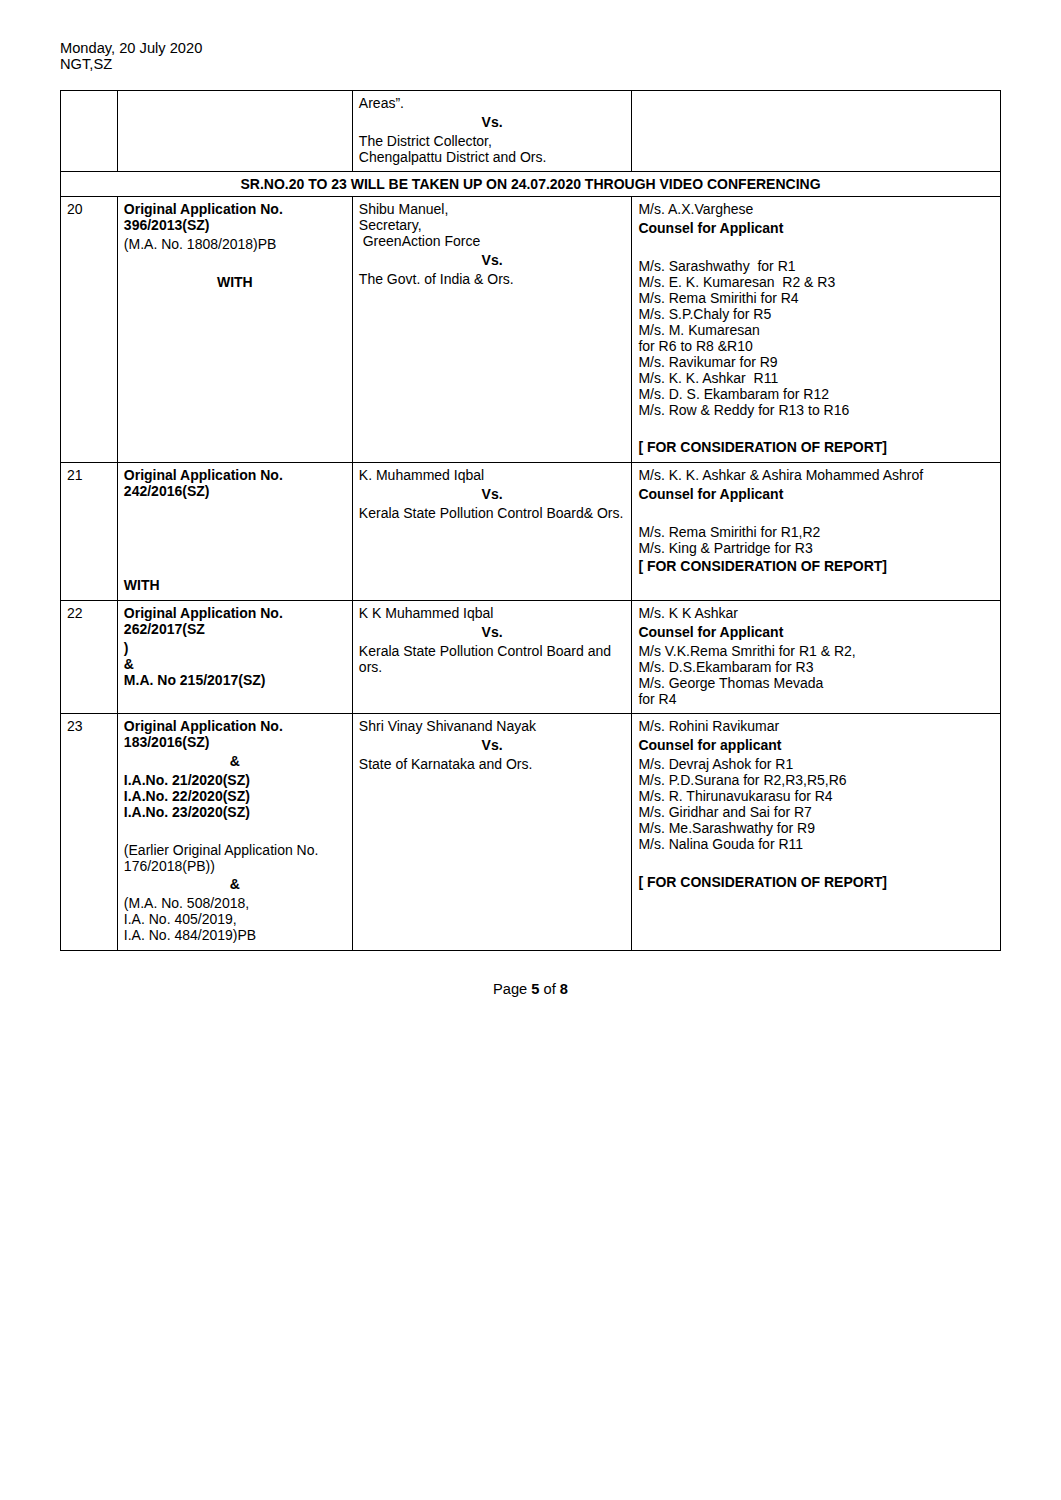Monday, 20 July 2020
NGT,SZ
| | | Areas”. Vs. The District Collector, Chengalpattu District and Ors. | |
| SR.NO.20 TO 23 WILL BE TAKEN UP ON 24.07.2020 THROUGH VIDEO CONFERENCING |
| 20 | Original Application No. 396/2013(SZ) (M.A. No. 1808/2018)PB WITH | Shibu Manuel, Secretary, GreenAction Force Vs. The Govt. of India & Ors. | M/s. A.X.Varghese Counsel for Applicant M/s. Sarashwathy for R1 M/s. E. K. Kumaresan R2 & R3 M/s. Rema Smirithi for R4 M/s. S.P.Chaly for R5 M/s. M. Kumaresan for R6 to R8 &R10 M/s. Ravikumar for R9 M/s. K. K. Ashkar R11 M/s. D. S. Ekambaram for R12 M/s. Row & Reddy for R13 to R16 [ FOR CONSIDERATION OF REPORT] |
| 21 | Original Application No. 242/2016(SZ) WITH | K. Muhammed Iqbal Vs. Kerala State Pollution Control Board& Ors. | M/s. K. K. Ashkar & Ashira Mohammed Ashrof Counsel for Applicant M/s. Rema Smirithi for R1,R2 M/s. King & Partridge for R3 [ FOR CONSIDERATION OF REPORT] |
| 22 | Original Application No. 262/2017(SZ ) & M.A. No 215/2017(SZ) | K K Muhammed Iqbal Vs. Kerala State Pollution Control Board and ors. | M/s. K K Ashkar Counsel for Applicant M/s V.K.Rema Smrithi for R1 & R2, M/s. D.S.Ekambaram for R3 M/s. George Thomas Mevada for R4 |
| 23 | Original Application No. 183/2016(SZ) & I.A.No. 21/2020(SZ) I.A.No. 22/2020(SZ) I.A.No. 23/2020(SZ) (Earlier Original Application No. 176/2018(PB)) & (M.A. No. 508/2018, I.A. No. 405/2019, I.A. No. 484/2019)PB | Shri Vinay Shivanand Nayak Vs. State of Karnataka and Ors. | M/s. Rohini Ravikumar Counsel for applicant M/s. Devraj Ashok for R1 M/s. P.D.Surana for R2,R3,R5,R6 M/s. R. Thirunavukarasu for R4 M/s. Giridhar and Sai for R7 M/s. Me.Sarashwathy for R9 M/s. Nalina Gouda for R11 [ FOR CONSIDERATION OF REPORT] |
Page 5 of 8